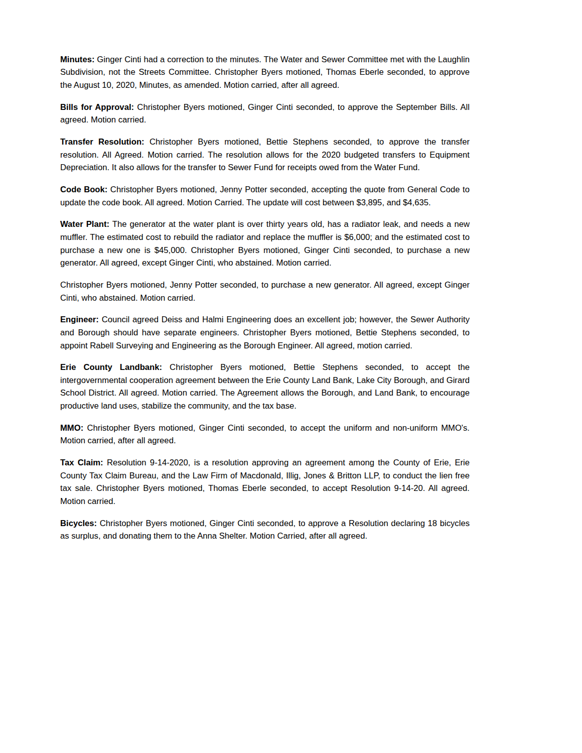Minutes: Ginger Cinti had a correction to the minutes. The Water and Sewer Committee met with the Laughlin Subdivision, not the Streets Committee. Christopher Byers motioned, Thomas Eberle seconded, to approve the August 10, 2020, Minutes, as amended. Motion carried, after all agreed.
Bills for Approval: Christopher Byers motioned, Ginger Cinti seconded, to approve the September Bills. All agreed. Motion carried.
Transfer Resolution: Christopher Byers motioned, Bettie Stephens seconded, to approve the transfer resolution. All Agreed. Motion carried. The resolution allows for the 2020 budgeted transfers to Equipment Depreciation. It also allows for the transfer to Sewer Fund for receipts owed from the Water Fund.
Code Book: Christopher Byers motioned, Jenny Potter seconded, accepting the quote from General Code to update the code book. All agreed. Motion Carried. The update will cost between $3,895, and $4,635.
Water Plant: The generator at the water plant is over thirty years old, has a radiator leak, and needs a new muffler. The estimated cost to rebuild the radiator and replace the muffler is $6,000; and the estimated cost to purchase a new one is $45,000. Christopher Byers motioned, Ginger Cinti seconded, to purchase a new generator. All agreed, except Ginger Cinti, who abstained. Motion carried.
Christopher Byers motioned, Jenny Potter seconded, to purchase a new generator. All agreed, except Ginger Cinti, who abstained. Motion carried.
Engineer: Council agreed Deiss and Halmi Engineering does an excellent job; however, the Sewer Authority and Borough should have separate engineers. Christopher Byers motioned, Bettie Stephens seconded, to appoint Rabell Surveying and Engineering as the Borough Engineer. All agreed, motion carried.
Erie County Landbank: Christopher Byers motioned, Bettie Stephens seconded, to accept the intergovernmental cooperation agreement between the Erie County Land Bank, Lake City Borough, and Girard School District. All agreed. Motion carried. The Agreement allows the Borough, and Land Bank, to encourage productive land uses, stabilize the community, and the tax base.
MMO: Christopher Byers motioned, Ginger Cinti seconded, to accept the uniform and non-uniform MMO's. Motion carried, after all agreed.
Tax Claim: Resolution 9-14-2020, is a resolution approving an agreement among the County of Erie, Erie County Tax Claim Bureau, and the Law Firm of Macdonald, Illig, Jones & Britton LLP, to conduct the lien free tax sale. Christopher Byers motioned, Thomas Eberle seconded, to accept Resolution 9-14-20. All agreed. Motion carried.
Bicycles: Christopher Byers motioned, Ginger Cinti seconded, to approve a Resolution declaring 18 bicycles as surplus, and donating them to the Anna Shelter. Motion Carried, after all agreed.